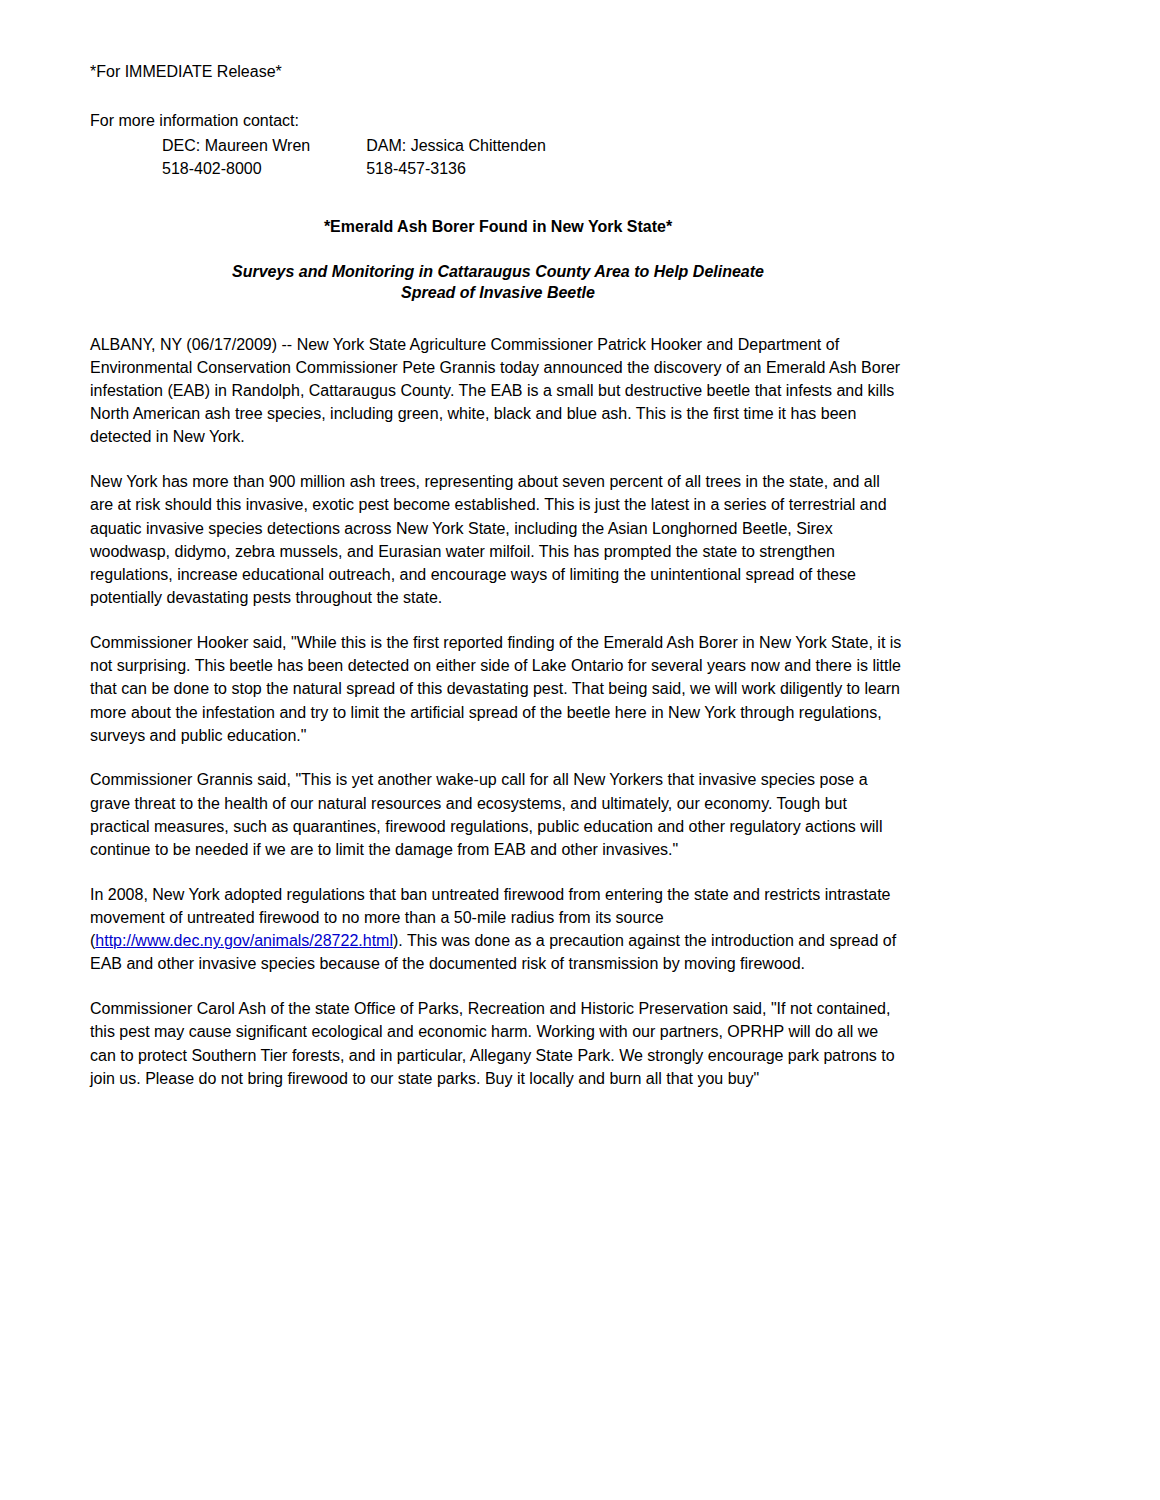*For IMMEDIATE Release*
For more information contact:
| DEC: Maureen Wren | DAM: Jessica Chittenden |
| 518-402-8000 | 518-457-3136 |
*Emerald Ash Borer Found in New York State*
Surveys and Monitoring in Cattaraugus County Area to Help Delineate
Spread of Invasive Beetle
ALBANY, NY (06/17/2009) -- New York State Agriculture Commissioner Patrick Hooker and Department of Environmental Conservation Commissioner Pete Grannis today announced the discovery of an Emerald Ash Borer infestation (EAB) in Randolph, Cattaraugus County. The EAB is a small but destructive beetle that infests and kills North American ash tree species, including green, white, black and blue ash. This is the first time it has been detected in New York.
New York has more than 900 million ash trees, representing about seven percent of all trees in the state, and all are at risk should this invasive, exotic pest become established. This is just the latest in a series of terrestrial and aquatic invasive species detections across New York State, including the Asian Longhorned Beetle, Sirex woodwasp, didymo, zebra mussels, and Eurasian water milfoil. This has prompted the state to strengthen regulations, increase educational outreach, and encourage ways of limiting the unintentional spread of these potentially devastating pests throughout the state.
Commissioner Hooker said, "While this is the first reported finding of the Emerald Ash Borer in New York State, it is not surprising. This beetle has been detected on either side of Lake Ontario for several years now and there is little that can be done to stop the natural spread of this devastating pest. That being said, we will work diligently to learn more about the infestation and try to limit the artificial spread of the beetle here in New York through regulations, surveys and public education."
Commissioner Grannis said, "This is yet another wake-up call for all New Yorkers that invasive species pose a grave threat to the health of our natural resources and ecosystems, and ultimately, our economy. Tough but practical measures, such as quarantines, firewood regulations, public education and other regulatory actions will continue to be needed if we are to limit the damage from EAB and other invasives."
In 2008, New York adopted regulations that ban untreated firewood from entering the state and restricts intrastate movement of untreated firewood to no more than a 50-mile radius from its source (http://www.dec.ny.gov/animals/28722.html). This was done as a precaution against the introduction and spread of EAB and other invasive species because of the documented risk of transmission by moving firewood.
Commissioner Carol Ash of the state Office of Parks, Recreation and Historic Preservation said, "If not contained, this pest may cause significant ecological and economic harm. Working with our partners, OPRHP will do all we can to protect Southern Tier forests, and in particular, Allegany State Park. We strongly encourage park patrons to join us. Please do not bring firewood to our state parks. Buy it locally and burn all that you buy"